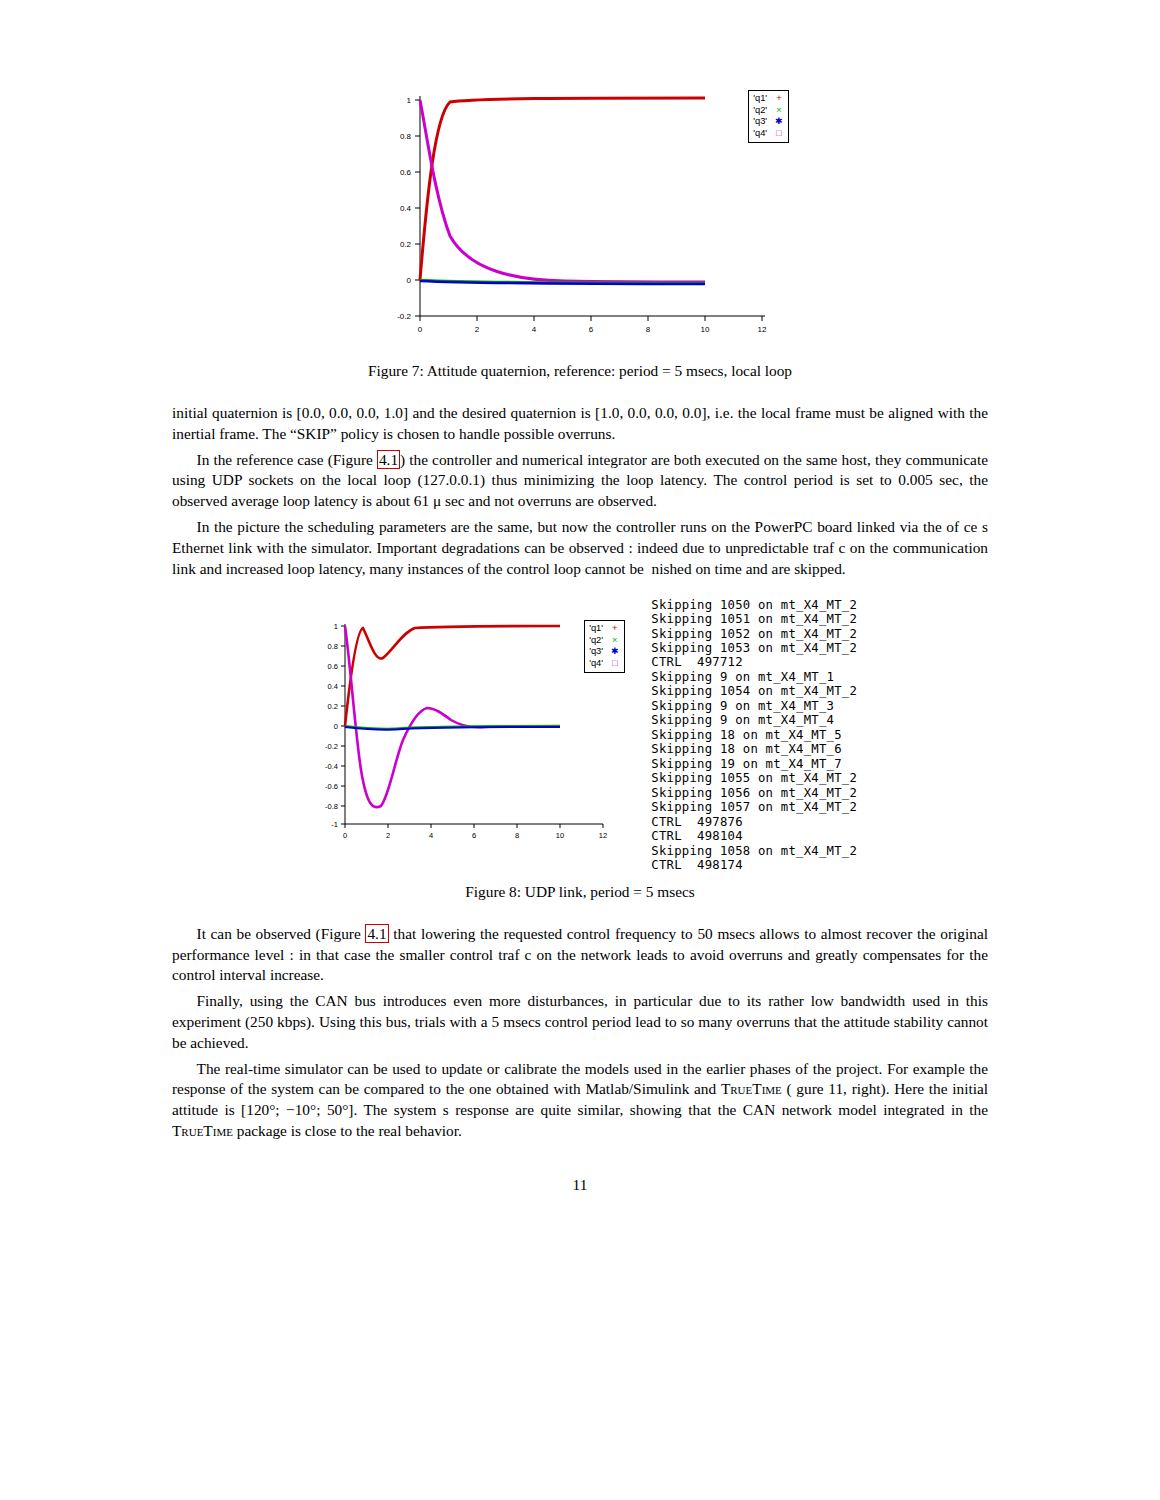Attitude quaternion, reference: period = 5 msecs, local loop 1 0.8 0.6 0.4 0.2 0 -0.2 0 2 4 6 8 10 12
'q1'+
'q2'×
'q3'✱
'q4'□
Figure 7: Attitude quaternion, reference: period = 5 msecs, local loop
initial quaternion is [0.0, 0.0, 0.0, 1.0] and the desired quaternion is [1.0, 0.0, 0.0, 0.0], i.e. the local frame must be aligned with the inertial frame. The “SKIP” policy is chosen to handle possible overruns.
In the reference case (Figure 4.1) the controller and numerical integrator are both executed on the same host, they communicate using UDP sockets on the local loop (127.0.0.1) thus minimizing the loop latency. The control period is set to 0.005 sec, the observed average loop latency is about 61 μ sec and not overruns are observed.
In the picture the scheduling parameters are the same, but now the controller runs on the PowerPC board linked via the of ce s Ethernet link with the simulator. Important degradations can be observed : indeed due to unpredictable traf c on the communication link and increased loop latency, many instances of the control loop cannot be nished on time and are skipped.
UDP link, period = 5 msecs 1 0.8 0.6 0.4 0.2 0 -0.2 -0.4 -0.6 -0.8 -1 0 2 4 6 8 10 12
'q1'+
'q2'×
'q3'✱
'q4'□
Skipping 1050 on mt_X4_MT_2 Skipping 1051 on mt_X4_MT_2 Skipping 1052 on mt_X4_MT_2 Skipping 1053 on mt_X4_MT_2 CTRL 497712 Skipping 9 on mt_X4_MT_1 Skipping 1054 on mt_X4_MT_2 Skipping 9 on mt_X4_MT_3 Skipping 9 on mt_X4_MT_4 Skipping 18 on mt_X4_MT_5 Skipping 18 on mt_X4_MT_6 Skipping 19 on mt_X4_MT_7 Skipping 1055 on mt_X4_MT_2 Skipping 1056 on mt_X4_MT_2 Skipping 1057 on mt_X4_MT_2 CTRL 497876 CTRL 498104 Skipping 1058 on mt_X4_MT_2 CTRL 498174
Figure 8: UDP link, period = 5 msecs
It can be observed (Figure 4.1 that lowering the requested control frequency to 50 msecs allows to almost recover the original performance level : in that case the smaller control traf c on the network leads to avoid overruns and greatly compensates for the control interval increase.
Finally, using the CAN bus introduces even more disturbances, in particular due to its rather low bandwidth used in this experiment (250 kbps). Using this bus, trials with a 5 msecs control period lead to so many overruns that the attitude stability cannot be achieved.
The real-time simulator can be used to update or calibrate the models used in the earlier phases of the project. For example the response of the system can be compared to the one obtained with Matlab/Simulink and TrueTime ( gure 11, right). Here the initial attitude is [120°; −10°; 50°]. The system s response are quite similar, showing that the CAN network model integrated in the TrueTime package is close to the real behavior.
11